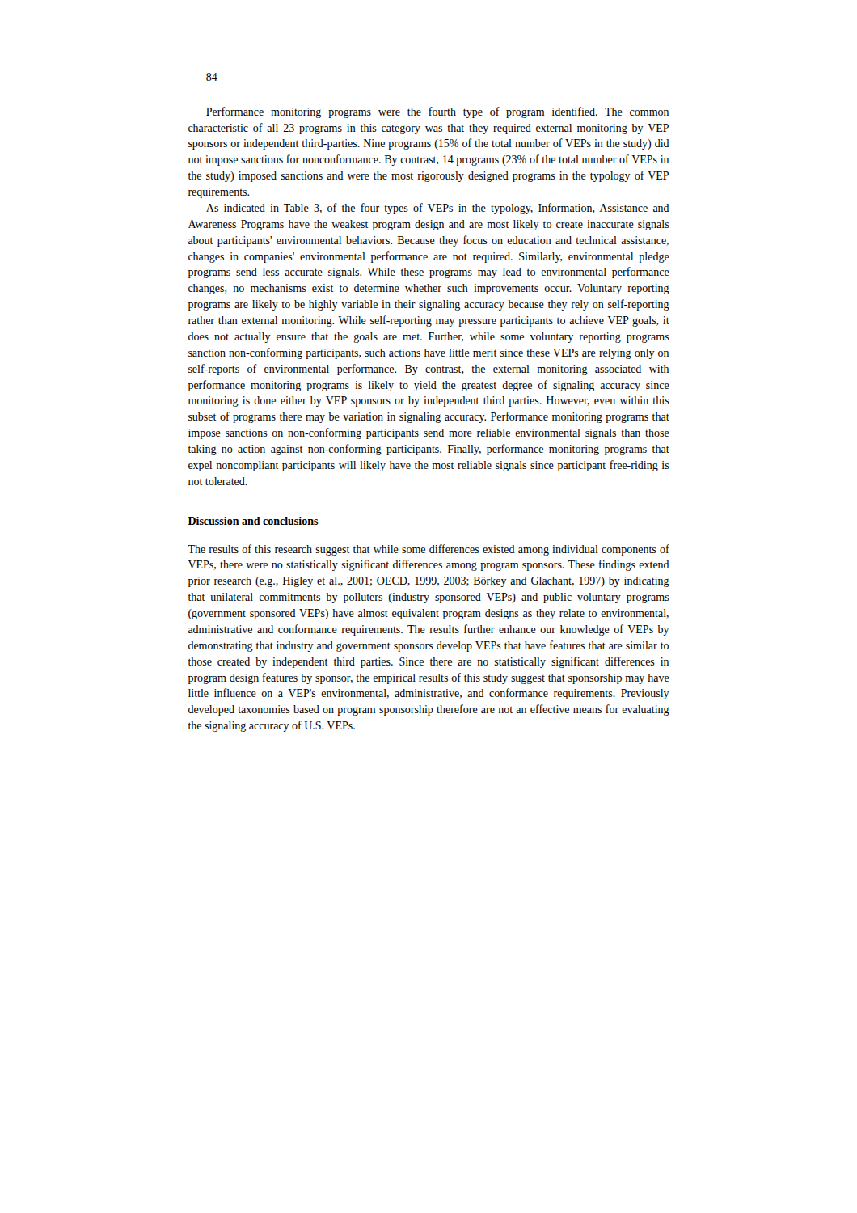84
Performance monitoring programs were the fourth type of program identified. The common characteristic of all 23 programs in this category was that they required external monitoring by VEP sponsors or independent third-parties. Nine programs (15% of the total number of VEPs in the study) did not impose sanctions for nonconformance. By contrast, 14 programs (23% of the total number of VEPs in the study) imposed sanctions and were the most rigorously designed programs in the typology of VEP requirements.
As indicated in Table 3, of the four types of VEPs in the typology, Information, Assistance and Awareness Programs have the weakest program design and are most likely to create inaccurate signals about participants' environmental behaviors. Because they focus on education and technical assistance, changes in companies' environmental performance are not required. Similarly, environmental pledge programs send less accurate signals. While these programs may lead to environmental performance changes, no mechanisms exist to determine whether such improvements occur. Voluntary reporting programs are likely to be highly variable in their signaling accuracy because they rely on self-reporting rather than external monitoring. While self-reporting may pressure participants to achieve VEP goals, it does not actually ensure that the goals are met. Further, while some voluntary reporting programs sanction non-conforming participants, such actions have little merit since these VEPs are relying only on self-reports of environmental performance. By contrast, the external monitoring associated with performance monitoring programs is likely to yield the greatest degree of signaling accuracy since monitoring is done either by VEP sponsors or by independent third parties. However, even within this subset of programs there may be variation in signaling accuracy. Performance monitoring programs that impose sanctions on non-conforming participants send more reliable environmental signals than those taking no action against non-conforming participants. Finally, performance monitoring programs that expel noncompliant participants will likely have the most reliable signals since participant free-riding is not tolerated.
Discussion and conclusions
The results of this research suggest that while some differences existed among individual components of VEPs, there were no statistically significant differences among program sponsors. These findings extend prior research (e.g., Higley et al., 2001; OECD, 1999, 2003; Börkey and Glachant, 1997) by indicating that unilateral commitments by polluters (industry sponsored VEPs) and public voluntary programs (government sponsored VEPs) have almost equivalent program designs as they relate to environmental, administrative and conformance requirements. The results further enhance our knowledge of VEPs by demonstrating that industry and government sponsors develop VEPs that have features that are similar to those created by independent third parties. Since there are no statistically significant differences in program design features by sponsor, the empirical results of this study suggest that sponsorship may have little influence on a VEP's environmental, administrative, and conformance requirements. Previously developed taxonomies based on program sponsorship therefore are not an effective means for evaluating the signaling accuracy of U.S. VEPs.